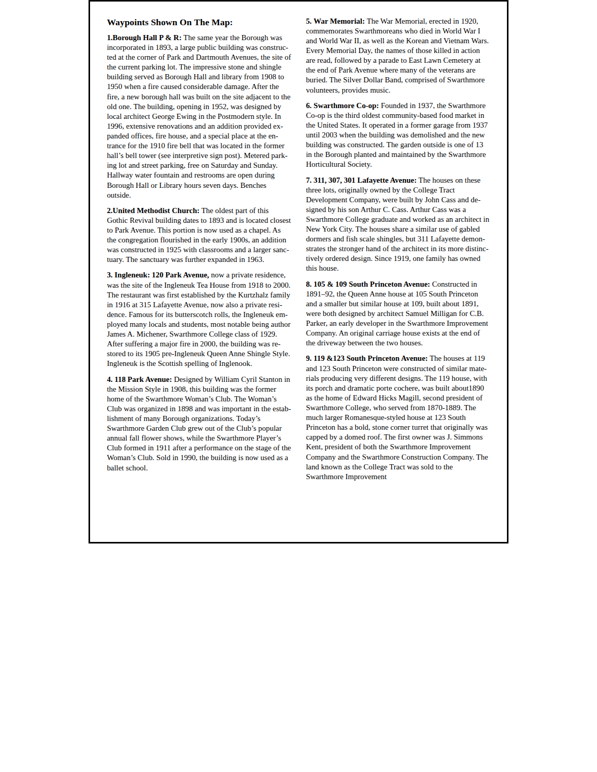Waypoints Shown On The Map:
1. Borough Hall P & R: The same year the Borough was incorporated in 1893, a large public building was constructed at the corner of Park and Dartmouth Avenues, the site of the current parking lot. The impressive stone and shingle building served as Borough Hall and library from 1908 to 1950 when a fire caused considerable damage. After the fire, a new borough hall was built on the site adjacent to the old one. The building, opening in 1952, was designed by local architect George Ewing in the Postmodern style. In 1996, extensive renovations and an addition provided expanded offices, fire house, and a special place at the entrance for the 1910 fire bell that was located in the former hall’s bell tower (see interpretive sign post). Metered parking lot and street parking, free on Saturday and Sunday. Hallway water fountain and restrooms are open during Borough Hall or Library hours seven days. Benches outside.
2. United Methodist Church: The oldest part of this Gothic Revival building dates to 1893 and is located closest to Park Avenue. This portion is now used as a chapel. As the congregation flourished in the early 1900s, an addition was constructed in 1925 with classrooms and a larger sanctuary. The sanctuary was further expanded in 1963.
3. Ingleneuk: 120 Park Avenue, now a private residence, was the site of the Ingleneuk Tea House from 1918 to 2000. The restaurant was first established by the Kurtzhalz family in 1916 at 315 Lafayette Avenue, now also a private residence. Famous for its butterscotch rolls, the Ingleneuk employed many locals and students, most notable being author James A. Michener, Swarthmore College class of 1929. After suffering a major fire in 2000, the building was restored to its 1905 pre-Ingleneuk Queen Anne Shingle Style. Ingleneuk is the Scottish spelling of Inglenook.
4. 118 Park Avenue: Designed by William Cyril Stanton in the Mission Style in 1908, this building was the former home of the Swarthmore Woman’s Club. The Woman’s Club was organized in 1898 and was important in the establishment of many Borough organizations. Today’s Swarthmore Garden Club grew out of the Club’s popular annual fall flower shows, while the Swarthmore Player’s Club formed in 1911 after a performance on the stage of the Woman’s Club. Sold in 1990, the building is now used as a ballet school.
5. War Memorial: The War Memorial, erected in 1920, commemorates Swarthmoreans who died in World War I and World War II, as well as the Korean and Vietnam Wars. Every Memorial Day, the names of those killed in action are read, followed by a parade to East Lawn Cemetery at the end of Park Avenue where many of the veterans are buried. The Silver Dollar Band, comprised of Swarthmore volunteers, provides music.
6. Swarthmore Co-op: Founded in 1937, the Swarthmore Co-op is the third oldest community-based food market in the United States. It operated in a former garage from 1937 until 2003 when the building was demolished and the new building was constructed. The garden outside is one of 13 in the Borough planted and maintained by the Swarthmore Horticultural Society.
7. 311, 307, 301 Lafayette Avenue: The houses on these three lots, originally owned by the College Tract Development Company, were built by John Cass and designed by his son Arthur C. Cass. Arthur Cass was a Swarthmore College graduate and worked as an architect in New York City. The houses share a similar use of gabled dormers and fish scale shingles, but 311 Lafayette demonstrates the stronger hand of the architect in its more distinctively ordered design. Since 1919, one family has owned this house.
8. 105 & 109 South Princeton Avenue: Constructed in 1891–92, the Queen Anne house at 105 South Princeton and a smaller but similar house at 109, built about 1891, were both designed by architect Samuel Milligan for C.B. Parker, an early developer in the Swarthmore Improvement Company. An original carriage house exists at the end of the driveway between the two houses.
9. 119 &123 South Princeton Avenue: The houses at 119 and 123 South Princeton were constructed of similar materials producing very different designs. The 119 house, with its porch and dramatic porte cochere, was built about1890 as the home of Edward Hicks Magill, second president of Swarthmore College, who served from 1870-1889. The much larger Romanesque-styled house at 123 South Princeton has a bold, stone corner turret that originally was capped by a domed roof. The first owner was J. Simmons Kent, president of both the Swarthmore Improvement Company and the Swarthmore Construction Company. The land known as the College Tract was sold to the Swarthmore Improvement